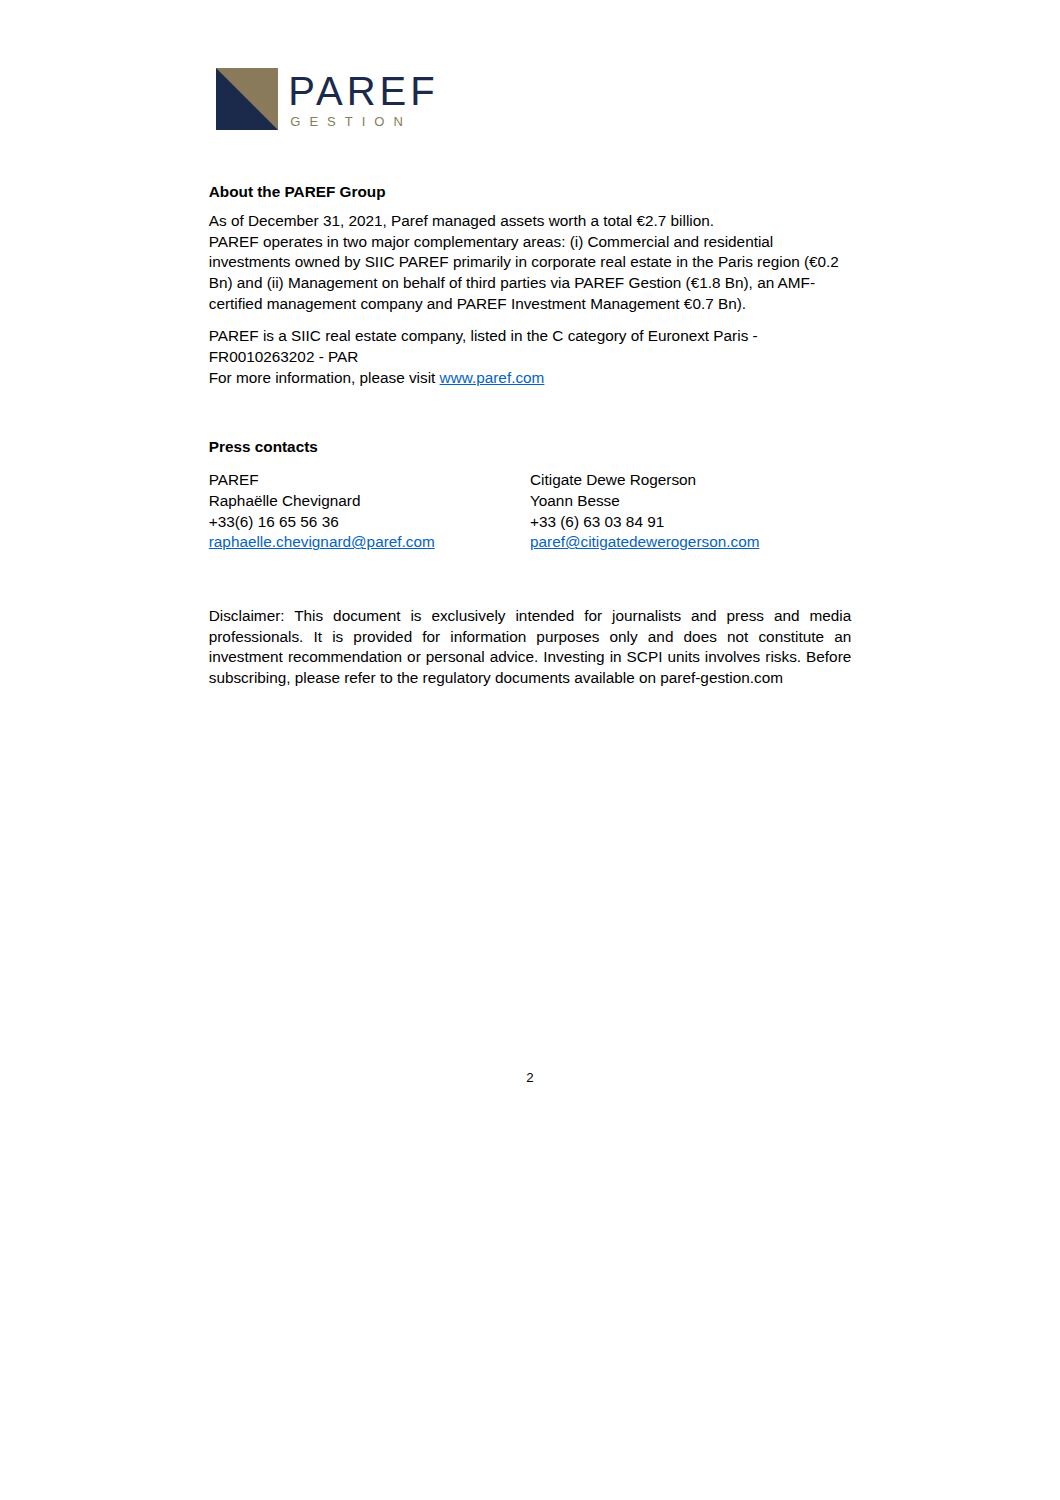PAREF
GESTION
About the PAREF Group
As of December 31, 2021, Paref managed assets worth a total €2.7 billion.
PAREF operates in two major complementary areas: (i) Commercial and residential investments owned by SIIC PAREF primarily in corporate real estate in the Paris region (€0.2 Bn) and (ii) Management on behalf of third parties via PAREF Gestion (€1.8 Bn), an AMF-certified management company and PAREF Investment Management €0.7 Bn).
PAREF is a SIIC real estate company, listed in the C category of Euronext Paris - FR0010263202 - PAR
For more information, please visit www.paref.com
Press contacts
| PAREF | Citigate Dewe Rogerson |
| Raphaëlle Chevignard | Yoann Besse |
| +33(6) 16 65 56 36 | +33 (6) 63 03 84 91 |
| raphaelle.chevignard@paref.com | paref@citigatedewerogerson.com |
Disclaimer: This document is exclusively intended for journalists and press and media professionals. It is provided for information purposes only and does not constitute an investment recommendation or personal advice. Investing in SCPI units involves risks. Before subscribing, please refer to the regulatory documents available on paref-gestion.com
2